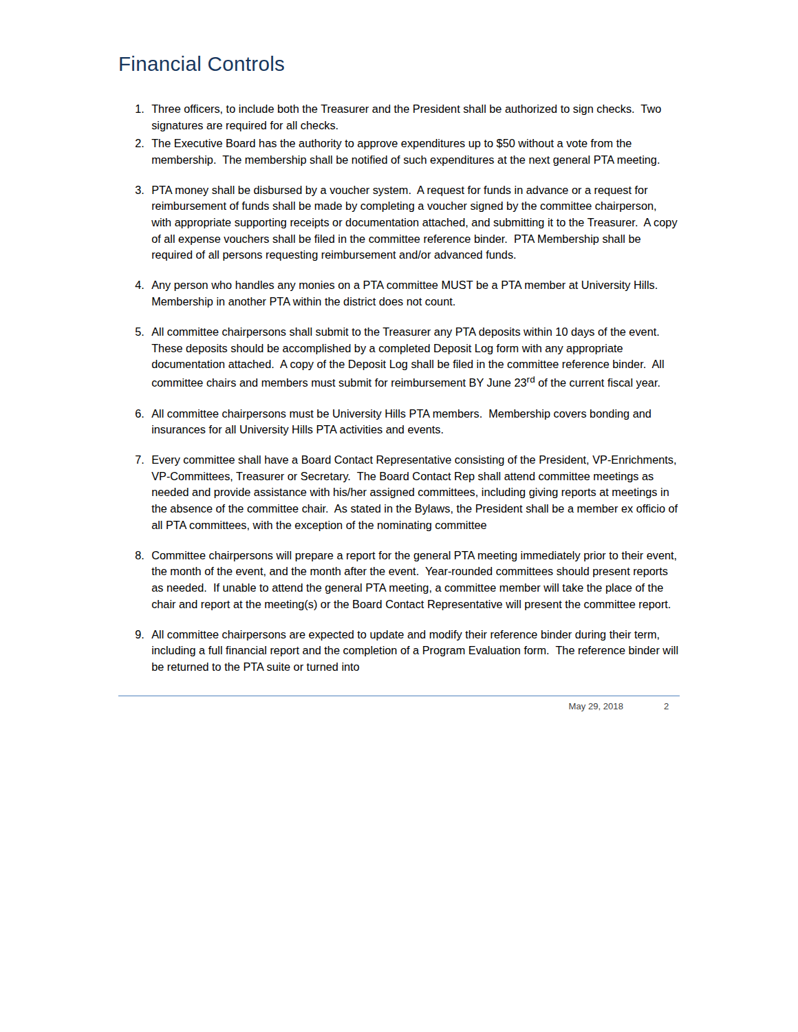Financial Controls
Three officers, to include both the Treasurer and the President shall be authorized to sign checks. Two signatures are required for all checks.
The Executive Board has the authority to approve expenditures up to $50 without a vote from the membership. The membership shall be notified of such expenditures at the next general PTA meeting.
PTA money shall be disbursed by a voucher system. A request for funds in advance or a request for reimbursement of funds shall be made by completing a voucher signed by the committee chairperson, with appropriate supporting receipts or documentation attached, and submitting it to the Treasurer. A copy of all expense vouchers shall be filed in the committee reference binder. PTA Membership shall be required of all persons requesting reimbursement and/or advanced funds.
Any person who handles any monies on a PTA committee MUST be a PTA member at University Hills. Membership in another PTA within the district does not count.
All committee chairpersons shall submit to the Treasurer any PTA deposits within 10 days of the event. These deposits should be accomplished by a completed Deposit Log form with any appropriate documentation attached. A copy of the Deposit Log shall be filed in the committee reference binder. All committee chairs and members must submit for reimbursement BY June 23rd of the current fiscal year.
All committee chairpersons must be University Hills PTA members. Membership covers bonding and insurances for all University Hills PTA activities and events.
Every committee shall have a Board Contact Representative consisting of the President, VP-Enrichments, VP-Committees, Treasurer or Secretary. The Board Contact Rep shall attend committee meetings as needed and provide assistance with his/her assigned committees, including giving reports at meetings in the absence of the committee chair. As stated in the Bylaws, the President shall be a member ex officio of all PTA committees, with the exception of the nominating committee
Committee chairpersons will prepare a report for the general PTA meeting immediately prior to their event, the month of the event, and the month after the event. Year-rounded committees should present reports as needed. If unable to attend the general PTA meeting, a committee member will take the place of the chair and report at the meeting(s) or the Board Contact Representative will present the committee report.
All committee chairpersons are expected to update and modify their reference binder during their term, including a full financial report and the completion of a Program Evaluation form. The reference binder will be returned to the PTA suite or turned into
May 29, 2018 2